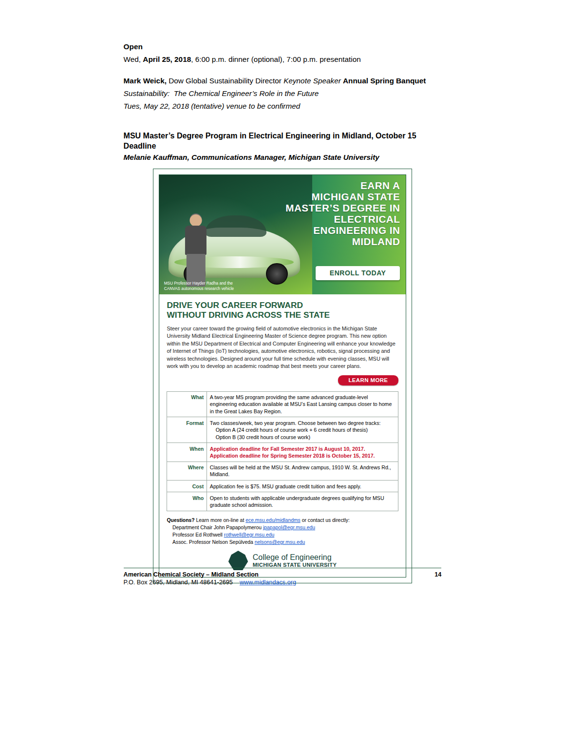Open
Wed, April 25, 2018, 6:00 p.m. dinner (optional), 7:00 p.m. presentation
Mark Weick, Dow Global Sustainability Director Keynote Speaker Annual Spring Banquet
Sustainability: The Chemical Engineer’s Role in the Future
Tues, May 22, 2018 (tentative) venue to be confirmed
MSU Master’s Degree Program in Electrical Engineering in Midland, October 15 Deadline
Melanie Kauffman, Communications Manager, Michigan State University
EARN A
MICHIGAN STATE
MASTER’S DEGREE IN
ELECTRICAL
ENGINEERING IN
MIDLAND
ENROLL TODAY
MSU Professor Hayder Radha and the
CANVAS autonomous research vehicle
DRIVE YOUR CAREER FORWARD
WITHOUT DRIVING ACROSS THE STATE
Steer your career toward the growing field of automotive electronics in the Michigan State University Midland Electrical Engineering Master of Science degree program. This new option within the MSU Department of Electrical and Computer Engineering will enhance your knowledge of Internet of Things (IoT) technologies, automotive electronics, robotics, signal processing and wireless technologies. Designed around your full time schedule with evening classes, MSU will work with you to develop an academic roadmap that best meets your career plans.
LEARN MORE
| What | A two-year MS program providing the same advanced graduate-level engineering education available at MSU’s East Lansing campus closer to home in the Great Lakes Bay Region. |
| Format | Two classes/week, two year program. Choose between two degree tracks: Option A (24 credit hours of course work + 6 credit hours of thesis) Option B (30 credit hours of course work) |
| When | Application deadline for Fall Semester 2017 is August 10, 2017. Application deadline for Spring Semester 2018 is October 15, 2017. |
| Where | Classes will be held at the MSU St. Andrew campus, 1910 W. St. Andrews Rd., Midland. |
| Cost | Application fee is $75. MSU graduate credit tuition and fees apply. |
| Who | Open to students with applicable undergraduate degrees qualifying for MSU graduate school admission. |
Questions? Learn more on-line at ece.msu.edu/midlandms or contact us directly:
Department Chair John Papapolymerou jpapapol@egr.msu.edu
Professor Ed Rothwell rothwell@egr.msu.edu
Assoc. Professor Nelson Sepúlveda nelsons@egr.msu.edu
College of Engineering
MICHIGAN STATE UNIVERSITY
American Chemical Society – Midland Section
14
P.O. Box 2695, Midland, MI 48641-2695 www.midlandacs.org